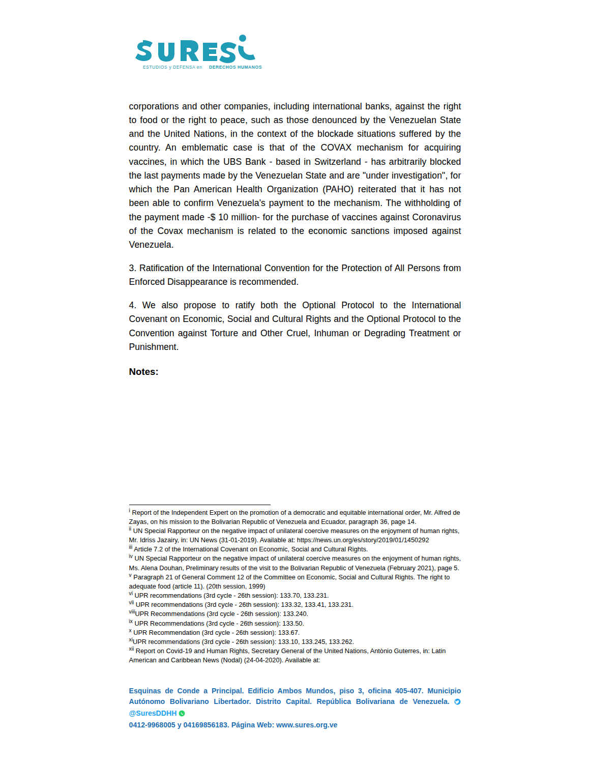ESTUDIOS y DEFENSA en DERECHOS HUMANOS
corporations and other companies, including international banks, against the right to food or the right to peace, such as those denounced by the Venezuelan State and the United Nations, in the context of the blockade situations suffered by the country. An emblematic case is that of the COVAX mechanism for acquiring vaccines, in which the UBS Bank - based in Switzerland - has arbitrarily blocked the last payments made by the Venezuelan State and are "under investigation", for which the Pan American Health Organization (PAHO) reiterated that it has not been able to confirm Venezuela's payment to the mechanism. The withholding of the payment made -$ 10 million- for the purchase of vaccines against Coronavirus of the Covax mechanism is related to the economic sanctions imposed against Venezuela.
3. Ratification of the International Convention for the Protection of All Persons from Enforced Disappearance is recommended.
4. We also propose to ratify both the Optional Protocol to the International Covenant on Economic, Social and Cultural Rights and the Optional Protocol to the Convention against Torture and Other Cruel, Inhuman or Degrading Treatment or Punishment.
Notes:
i Report of the Independent Expert on the promotion of a democratic and equitable international order, Mr. Alfred de Zayas, on his mission to the Bolivarian Republic of Venezuela and Ecuador, paragraph 36, page 14.
ii UN Special Rapporteur on the negative impact of unilateral coercive measures on the enjoyment of human rights, Mr. Idriss Jazairy, in: UN News (31-01-2019). Available at: https://news.un.org/es/story/2019/01/1450292
iii Article 7.2 of the International Covenant on Economic, Social and Cultural Rights.
iv UN Special Rapporteur on the negative impact of unilateral coercive measures on the enjoyment of human rights, Ms. Alena Douhan, Preliminary results of the visit to the Bolivarian Republic of Venezuela (February 2021), page 5.
v Paragraph 21 of General Comment 12 of the Committee on Economic, Social and Cultural Rights. The right to adequate food (article 11). (20th session, 1999)
vi UPR recommendations (3rd cycle - 26th session): 133.70, 133.231.
vii UPR recommendations (3rd cycle - 26th session): 133.32, 133.41, 133.231.
viiiUPR Recommendations (3rd cycle - 26th session): 133.240.
ix UPR Recommendations (3rd cycle - 26th session): 133.50.
x UPR Recommendation (3rd cycle - 26th session): 133.67.
xiUPR recommendations (3rd cycle - 26th session): 133.10, 133.245, 133.262.
xii Report on Covid-19 and Human Rights, Secretary General of the United Nations, Antònio Guterres, in: Latin American and Caribbean News (Nodal) (24-04-2020). Available at:
Esquinas de Conde a Principal. Edificio Ambos Mundos, piso 3, oficina 405-407. Municipio Autónomo Bolivariano Libertador. Distrito Capital. República Bolivariana de Venezuela. @SuresDDHH
0412-9968005 y 04169856183. Página Web: www.sures.org.ve